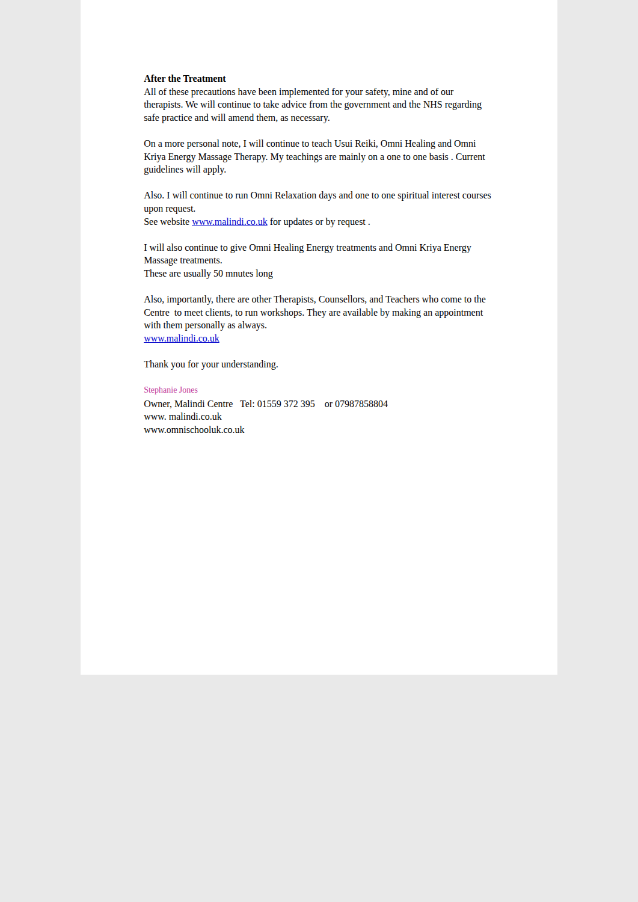After the Treatment
All of these precautions have been implemented for your safety, mine and of our therapists. We will continue to take advice from the government and the NHS regarding safe practice and will amend them, as necessary.
On a more personal note, I will continue to teach Usui Reiki, Omni Healing and Omni Kriya Energy Massage Therapy. My teachings are mainly on a one to one basis . Current guidelines will apply.
Also. I will continue to run Omni Relaxation days and one to one spiritual interest courses upon request.
See website www.malindi.co.uk for updates or by request .
I will also continue to give Omni Healing Energy treatments and Omni Kriya Energy Massage treatments.
These are usually 50 mnutes long
Also, importantly, there are other Therapists, Counsellors, and Teachers who come to the Centre to meet clients, to run workshops. They are available by making an appointment with them personally as always.
www.malindi.co.uk
Thank you for your understanding.
Stephanie Jones
Owner, Malindi Centre Tel: 01559 372 395 or 07987858804
www. malindi.co.uk
www.omnischooluk.co.uk